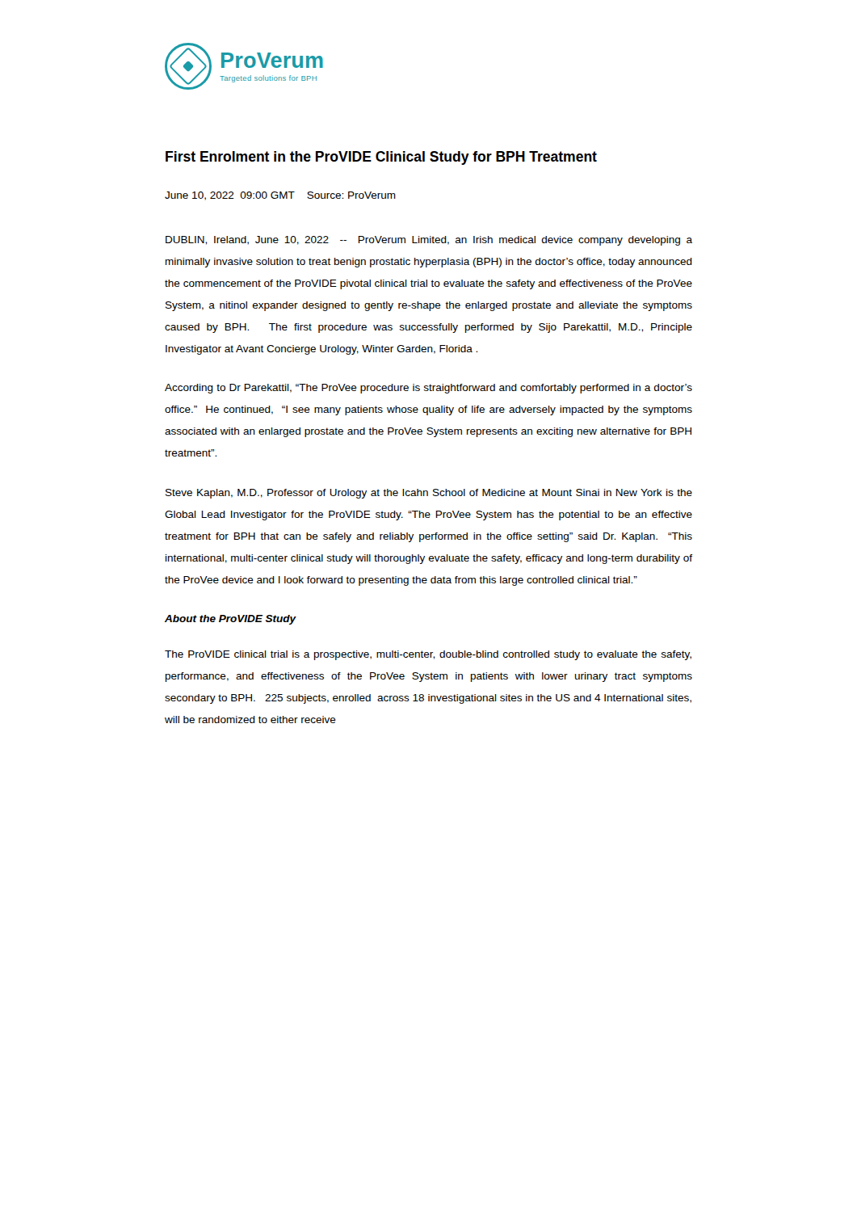Pro Verum
Targeted solutions for BPH
First Enrolment in the ProVIDE Clinical Study for BPH Treatment
June 10, 2022 09:00 GMT Source: ProVerum
DUBLIN, Ireland, June 10, 2022 -- ProVerum Limited, an Irish medical device company developing a minimally invasive solution to treat benign prostatic hyperplasia (BPH) in the doctor’s office, today announced the commencement of the ProVIDE pivotal clinical trial to evaluate the safety and effectiveness of the ProVee System, a nitinol expander designed to gently re-shape the enlarged prostate and alleviate the symptoms caused by BPH. The first procedure was successfully performed by Sijo Parekattil, M.D., Principle Investigator at Avant Concierge Urology, Winter Garden, Florida .
According to Dr Parekattil, “The ProVee procedure is straightforward and comfortably performed in a doctor’s office.” He continued, “I see many patients whose quality of life are adversely impacted by the symptoms associated with an enlarged prostate and the ProVee System represents an exciting new alternative for BPH treatment”.
Steve Kaplan, M.D., Professor of Urology at the Icahn School of Medicine at Mount Sinai in New York is the Global Lead Investigator for the ProVIDE study. “The ProVee System has the potential to be an effective treatment for BPH that can be safely and reliably performed in the office setting” said Dr. Kaplan. “This international, multi-center clinical study will thoroughly evaluate the safety, efficacy and long-term durability of the ProVee device and I look forward to presenting the data from this large controlled clinical trial.”
About the ProVIDE Study
The ProVIDE clinical trial is a prospective, multi-center, double-blind controlled study to evaluate the safety, performance, and effectiveness of the ProVee System in patients with lower urinary tract symptoms secondary to BPH. 225 subjects, enrolled across 18 investigational sites in the US and 4 International sites, will be randomized to either receive